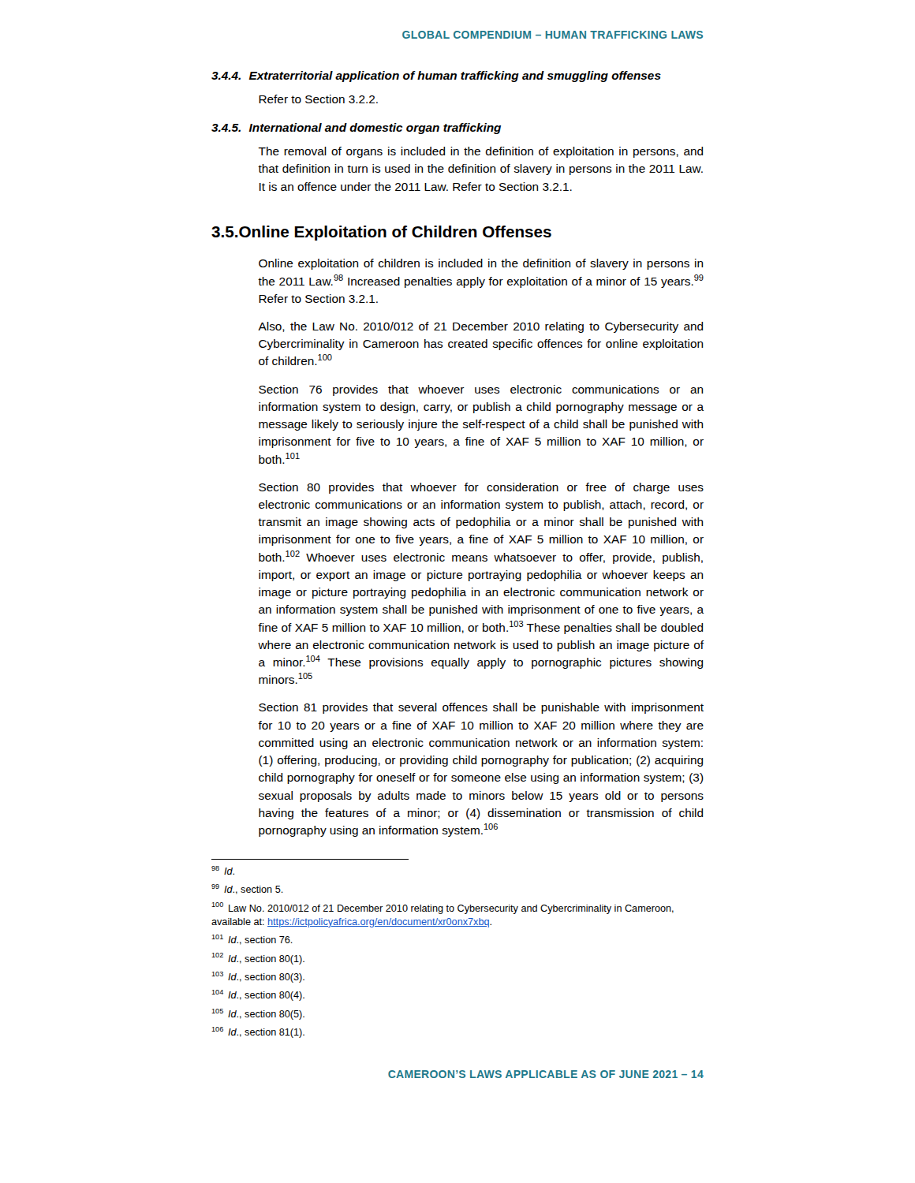GLOBAL COMPENDIUM – HUMAN TRAFFICKING LAWS
3.4.4. Extraterritorial application of human trafficking and smuggling offenses
Refer to Section 3.2.2.
3.4.5. International and domestic organ trafficking
The removal of organs is included in the definition of exploitation in persons, and that definition in turn is used in the definition of slavery in persons in the 2011 Law. It is an offence under the 2011 Law. Refer to Section 3.2.1.
3.5. Online Exploitation of Children Offenses
Online exploitation of children is included in the definition of slavery in persons in the 2011 Law.98 Increased penalties apply for exploitation of a minor of 15 years.99 Refer to Section 3.2.1.
Also, the Law No. 2010/012 of 21 December 2010 relating to Cybersecurity and Cybercriminality in Cameroon has created specific offences for online exploitation of children.100
Section 76 provides that whoever uses electronic communications or an information system to design, carry, or publish a child pornography message or a message likely to seriously injure the self-respect of a child shall be punished with imprisonment for five to 10 years, a fine of XAF 5 million to XAF 10 million, or both.101
Section 80 provides that whoever for consideration or free of charge uses electronic communications or an information system to publish, attach, record, or transmit an image showing acts of pedophilia or a minor shall be punished with imprisonment for one to five years, a fine of XAF 5 million to XAF 10 million, or both.102 Whoever uses electronic means whatsoever to offer, provide, publish, import, or export an image or picture portraying pedophilia or whoever keeps an image or picture portraying pedophilia in an electronic communication network or an information system shall be punished with imprisonment of one to five years, a fine of XAF 5 million to XAF 10 million, or both.103 These penalties shall be doubled where an electronic communication network is used to publish an image picture of a minor.104 These provisions equally apply to pornographic pictures showing minors.105
Section 81 provides that several offences shall be punishable with imprisonment for 10 to 20 years or a fine of XAF 10 million to XAF 20 million where they are committed using an electronic communication network or an information system: (1) offering, producing, or providing child pornography for publication; (2) acquiring child pornography for oneself or for someone else using an information system; (3) sexual proposals by adults made to minors below 15 years old or to persons having the features of a minor; or (4) dissemination or transmission of child pornography using an information system.106
98 Id.
99 Id., section 5.
100 Law No. 2010/012 of 21 December 2010 relating to Cybersecurity and Cybercriminality in Cameroon, available at: https://ictpolicyafrica.org/en/document/xr0onx7xbq.
101 Id., section 76.
102 Id., section 80(1).
103 Id., section 80(3).
104 Id., section 80(4).
105 Id., section 80(5).
106 Id., section 81(1).
CAMEROON’S LAWS APPLICABLE AS OF JUNE 2021 – 14